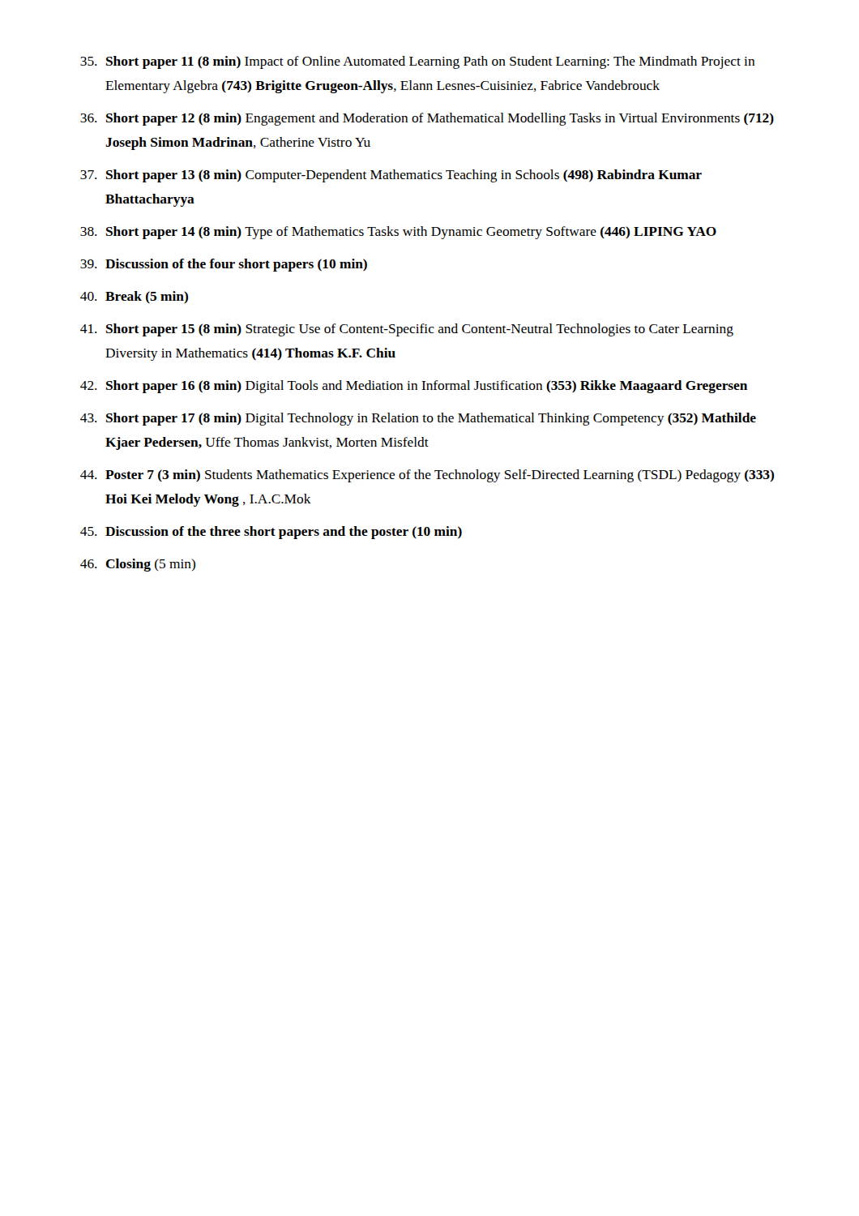Short paper 11 (8 min) Impact of Online Automated Learning Path on Student Learning: The Mindmath Project in Elementary Algebra (743) Brigitte Grugeon-Allys, Elann Lesnes-Cuisiniez, Fabrice Vandebrouck
Short paper 12 (8 min) Engagement and Moderation of Mathematical Modelling Tasks in Virtual Environments (712) Joseph Simon Madrinan, Catherine Vistro Yu
Short paper 13 (8 min) Computer-Dependent Mathematics Teaching in Schools (498) Rabindra Kumar Bhattacharyya
Short paper 14 (8 min) Type of Mathematics Tasks with Dynamic Geometry Software (446) LIPING YAO
Discussion of the four short papers (10 min)
Break (5 min)
Short paper 15 (8 min) Strategic Use of Content-Specific and Content-Neutral Technologies to Cater Learning Diversity in Mathematics (414) Thomas K.F. Chiu
Short paper 16 (8 min) Digital Tools and Mediation in Informal Justification (353) Rikke Maagaard Gregersen
Short paper 17 (8 min) Digital Technology in Relation to the Mathematical Thinking Competency (352) Mathilde Kjaer Pedersen, Uffe Thomas Jankvist, Morten Misfeldt
Poster 7 (3 min) Students Mathematics Experience of the Technology Self-Directed Learning (TSDL) Pedagogy (333) Hoi Kei Melody Wong , I.A.C.Mok
Discussion of the three short papers and the poster (10 min)
Closing (5 min)